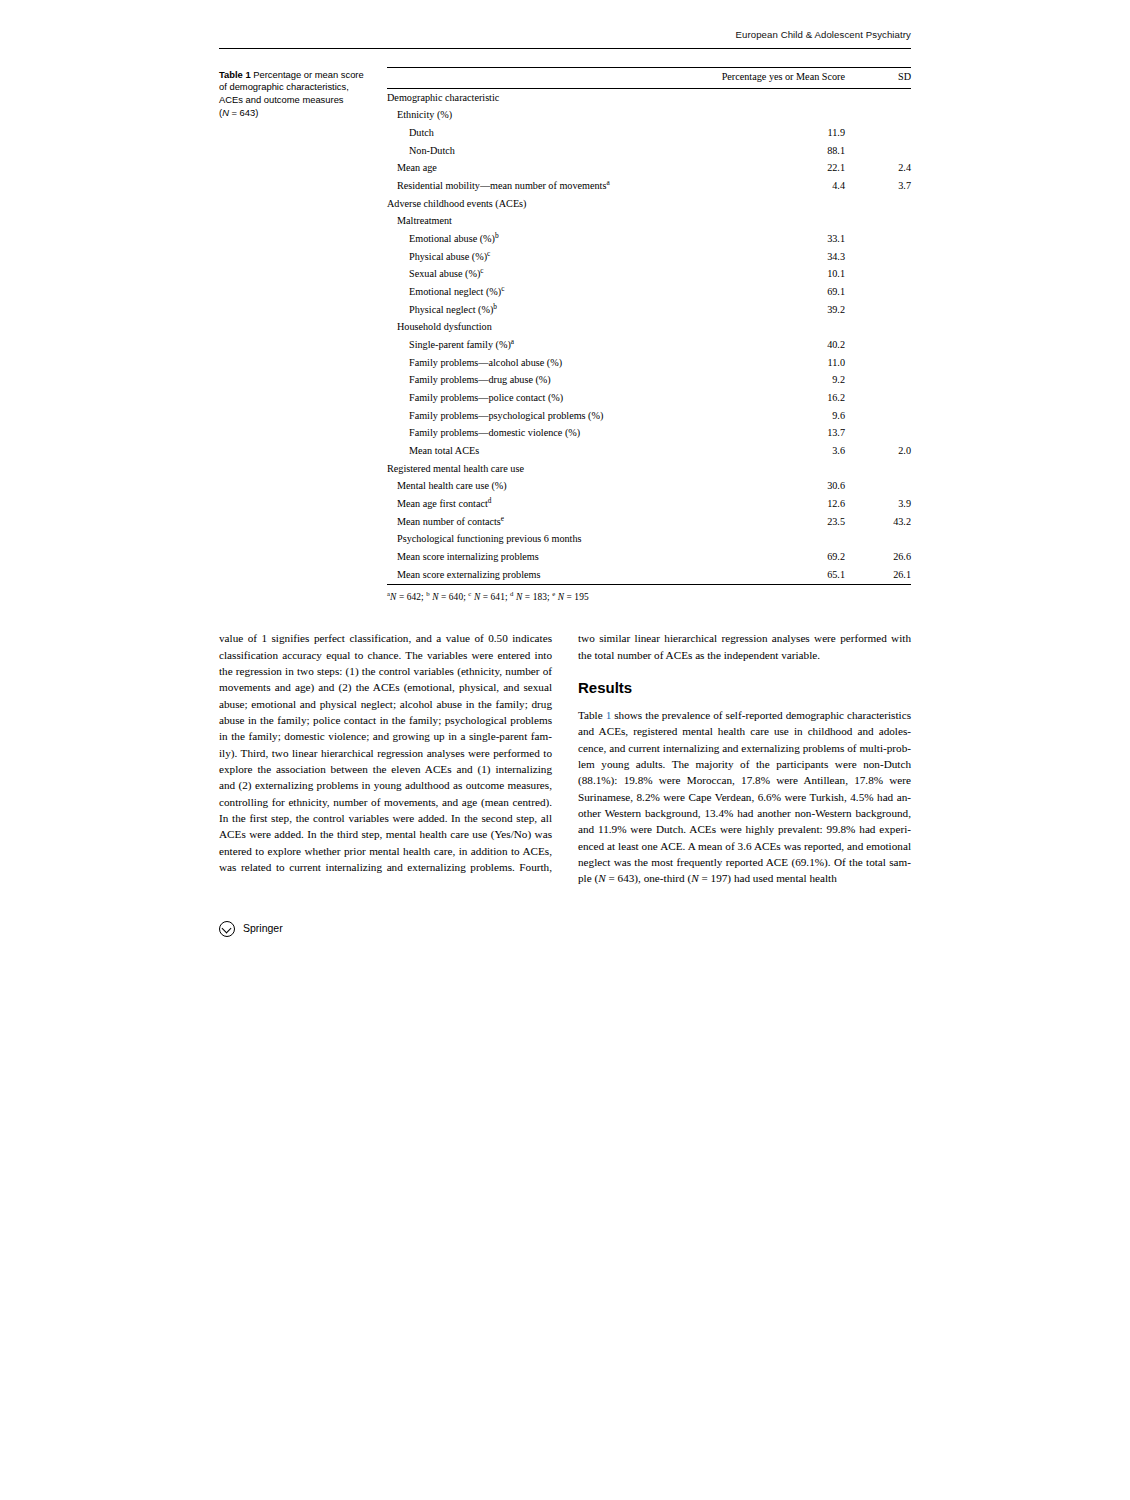European Child & Adolescent Psychiatry
Table 1 Percentage or mean score of demographic characteristics, ACEs and outcome measures (N = 643)
| | Percentage yes or Mean Score | SD |
| --- | --- | --- |
| Demographic characteristic | | |
| Ethnicity (%) | | |
| Dutch | 11.9 | |
| Non-Dutch | 88.1 | |
| Mean age | 22.1 | 2.4 |
| Residential mobility—mean number of movements a | 4.4 | 3.7 |
| Adverse childhood events (ACEs) | | |
| Maltreatment | | |
| Emotional abuse (%) b | 33.1 | |
| Physical abuse (%) c | 34.3 | |
| Sexual abuse (%) c | 10.1 | |
| Emotional neglect (%) c | 69.1 | |
| Physical neglect (%) b | 39.2 | |
| Household dysfunction | | |
| Single-parent family (%) a | 40.2 | |
| Family problems—alcohol abuse (%) | 11.0 | |
| Family problems—drug abuse (%) | 9.2 | |
| Family problems—police contact (%) | 16.2 | |
| Family problems—psychological problems (%) | 9.6 | |
| Family problems—domestic violence (%) | 13.7 | |
| Mean total ACEs | 3.6 | 2.0 |
| Registered mental health care use | | |
| Mental health care use (%) | 30.6 | |
| Mean age first contact d | 12.6 | 3.9 |
| Mean number of contacts e | 23.5 | 43.2 |
| Psychological functioning previous 6 months | | |
| Mean score internalizing problems | 69.2 | 26.6 |
| Mean score externalizing problems | 65.1 | 26.1 |
aN = 642; b N = 640; c N = 641; d N = 183; e N = 195
value of 1 signifies perfect classification, and a value of 0.50 indicates classification accuracy equal to chance. The variables were entered into the regression in two steps: (1) the control variables (ethnicity, number of movements and age) and (2) the ACEs (emotional, physical, and sexual abuse; emotional and physical neglect; alcohol abuse in the family; drug abuse in the family; police contact in the family; psychological problems in the family; domestic violence; and growing up in a single-parent family). Third, two linear hierarchical regression analyses were performed to explore the association between the eleven ACEs and (1) internalizing and (2) externalizing problems in young adulthood as outcome measures, controlling for ethnicity, number of movements, and age (mean centred). In the first step, the control variables were added. In the second step, all ACEs were added. In the third step, mental health care use (Yes/No) was entered to explore whether prior mental health care, in addition to ACEs, was related to current internalizing and externalizing problems. Fourth, two similar linear hierarchical regression analyses were performed with the total number of ACEs as the independent variable.
Results
Table 1 shows the prevalence of self-reported demographic characteristics and ACEs, registered mental health care use in childhood and adolescence, and current internalizing and externalizing problems of multi-problem young adults. The majority of the participants were non-Dutch (88.1%): 19.8% were Moroccan, 17.8% were Antillean, 17.8% were Surinamese, 8.2% were Cape Verdean, 6.6% were Turkish, 4.5% had another Western background, 13.4% had another non-Western background, and 11.9% were Dutch. ACEs were highly prevalent: 99.8% had experienced at least one ACE. A mean of 3.6 ACEs was reported, and emotional neglect was the most frequently reported ACE (69.1%). Of the total sample (N = 643), one-third (N = 197) had used mental health
Springer